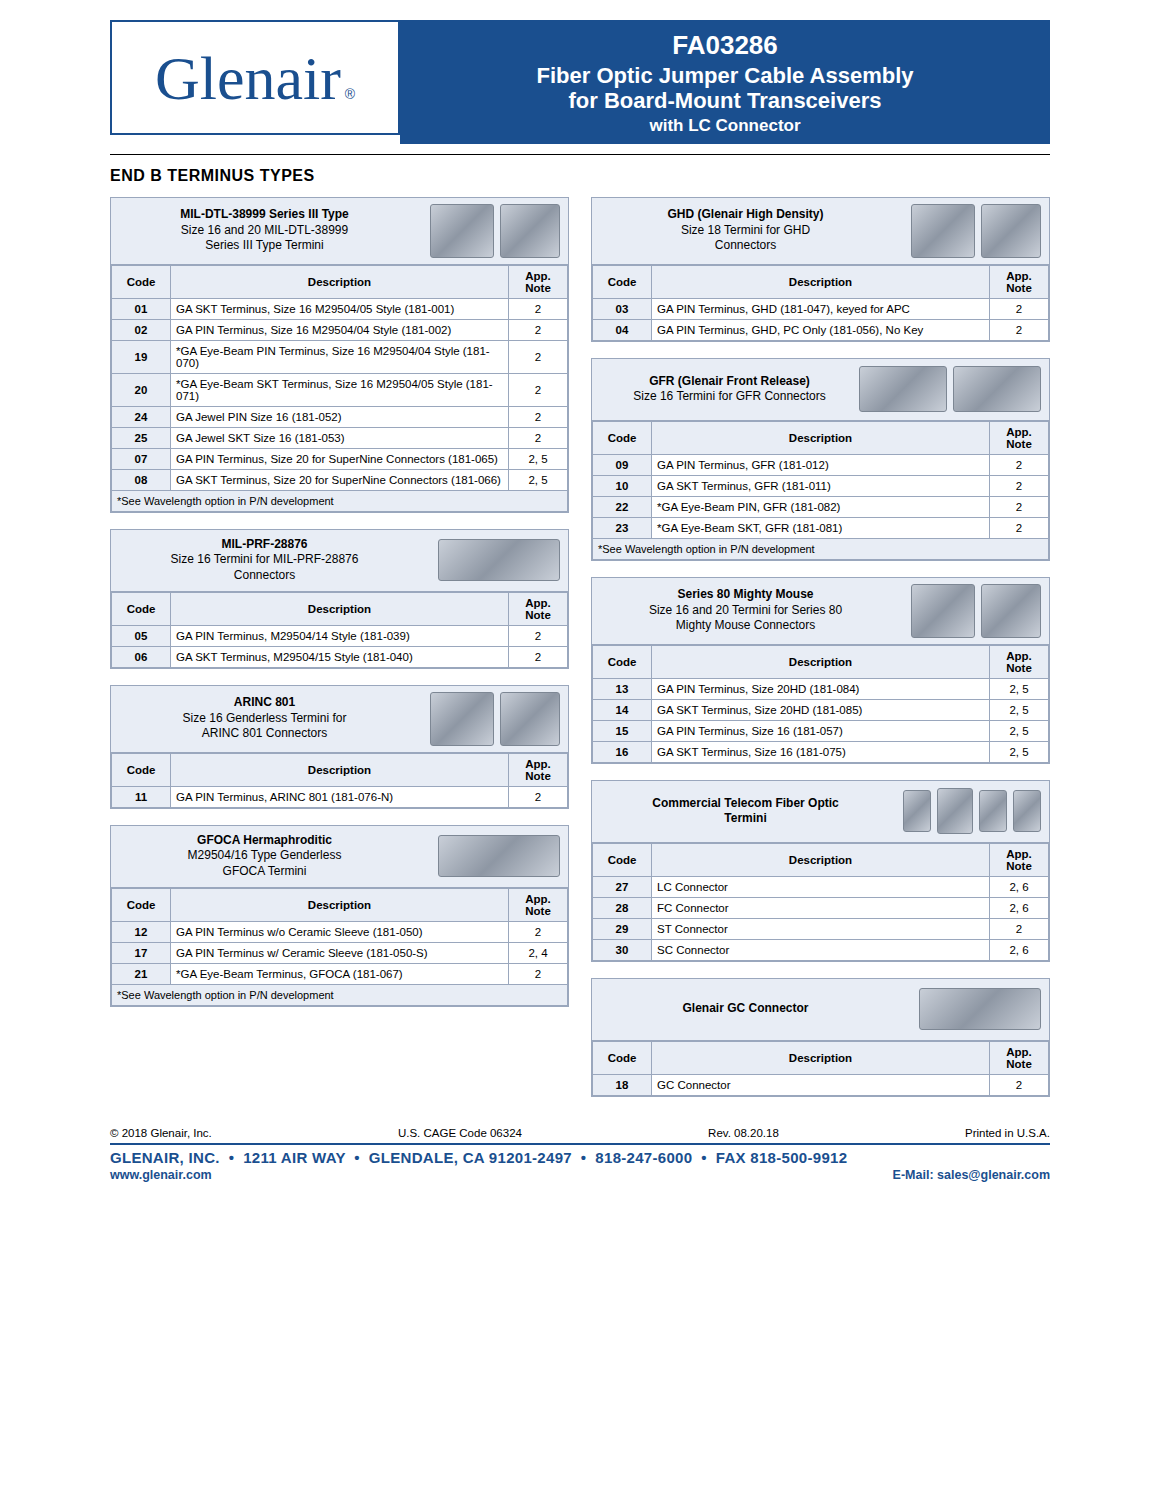Glenair®
FA03286
Fiber Optic Jumper Cable Assembly
for Board-Mount Transceivers
with LC Connector
END B TERMINUS TYPES
MIL-DTL-38999 Series III Type
Size 16 and 20 MIL-DTL-38999
Series III Type Termini
| Code | Description | App. Note |
| --- | --- | --- |
| 01 | GA SKT Terminus, Size 16 M29504/05 Style (181-001) | 2 |
| 02 | GA PIN Terminus, Size 16 M29504/04 Style (181-002) | 2 |
| 19 | *GA Eye-Beam PIN Terminus, Size 16 M29504/04 Style (181-070) | 2 |
| 20 | *GA Eye-Beam SKT Terminus, Size 16 M29504/05 Style (181-071) | 2 |
| 24 | GA Jewel PIN Size 16 (181-052) | 2 |
| 25 | GA Jewel SKT Size 16 (181-053) | 2 |
| 07 | GA PIN Terminus, Size 20 for SuperNine Connectors (181-065) | 2, 5 |
| 08 | GA SKT Terminus, Size 20 for SuperNine Connectors (181-066) | 2, 5 |
| *See Wavelength option in P/N development |
MIL-PRF-28876
Size 16 Termini for MIL-PRF-28876
Connectors
| Code | Description | App. Note |
| --- | --- | --- |
| 05 | GA PIN Terminus, M29504/14 Style (181-039) | 2 |
| 06 | GA SKT Terminus, M29504/15 Style (181-040) | 2 |
ARINC 801
Size 16 Genderless Termini for
ARINC 801 Connectors
| Code | Description | App. Note |
| --- | --- | --- |
| 11 | GA PIN Terminus, ARINC 801 (181-076-N) | 2 |
GFOCA Hermaphroditic
M29504/16 Type Genderless
GFOCA Termini
| Code | Description | App. Note |
| --- | --- | --- |
| 12 | GA PIN Terminus w/o Ceramic Sleeve (181-050) | 2 |
| 17 | GA PIN Terminus w/ Ceramic Sleeve (181-050-S) | 2, 4 |
| 21 | *GA Eye-Beam Terminus, GFOCA (181-067) | 2 |
| *See Wavelength option in P/N development |
GHD (Glenair High Density)
Size 18 Termini for GHD
Connectors
| Code | Description | App. Note |
| --- | --- | --- |
| 03 | GA PIN Terminus, GHD (181-047), keyed for APC | 2 |
| 04 | GA PIN Terminus, GHD, PC Only (181-056), No Key | 2 |
GFR (Glenair Front Release)
Size 16 Termini for GFR Connectors
| Code | Description | App. Note |
| --- | --- | --- |
| 09 | GA PIN Terminus, GFR (181-012) | 2 |
| 10 | GA SKT Terminus, GFR (181-011) | 2 |
| 22 | *GA Eye-Beam PIN, GFR (181-082) | 2 |
| 23 | *GA Eye-Beam SKT, GFR (181-081) | 2 |
| *See Wavelength option in P/N development |
Series 80 Mighty Mouse
Size 16 and 20 Termini for Series 80
Mighty Mouse Connectors
| Code | Description | App. Note |
| --- | --- | --- |
| 13 | GA PIN Terminus, Size 20HD (181-084) | 2, 5 |
| 14 | GA SKT Terminus, Size 20HD (181-085) | 2, 5 |
| 15 | GA PIN Terminus, Size 16 (181-057) | 2, 5 |
| 16 | GA SKT Terminus, Size 16 (181-075) | 2, 5 |
Commercial Telecom Fiber Optic
Termini
| Code | Description | App. Note |
| --- | --- | --- |
| 27 | LC Connector | 2, 6 |
| 28 | FC Connector | 2, 6 |
| 29 | ST Connector | 2 |
| 30 | SC Connector | 2, 6 |
Glenair GC Connector
| Code | Description | App. Note |
| --- | --- | --- |
| 18 | GC Connector | 2 |
© 2018 Glenair, Inc.
U.S. CAGE Code 06324
Rev. 08.20.18
Printed in U.S.A.
GLENAIR, INC. • 1211 AIR WAY • GLENDALE, CA 91201-2497 • 818-247-6000 • FAX 818-500-9912
www.glenair.com E-Mail: sales@glenair.com